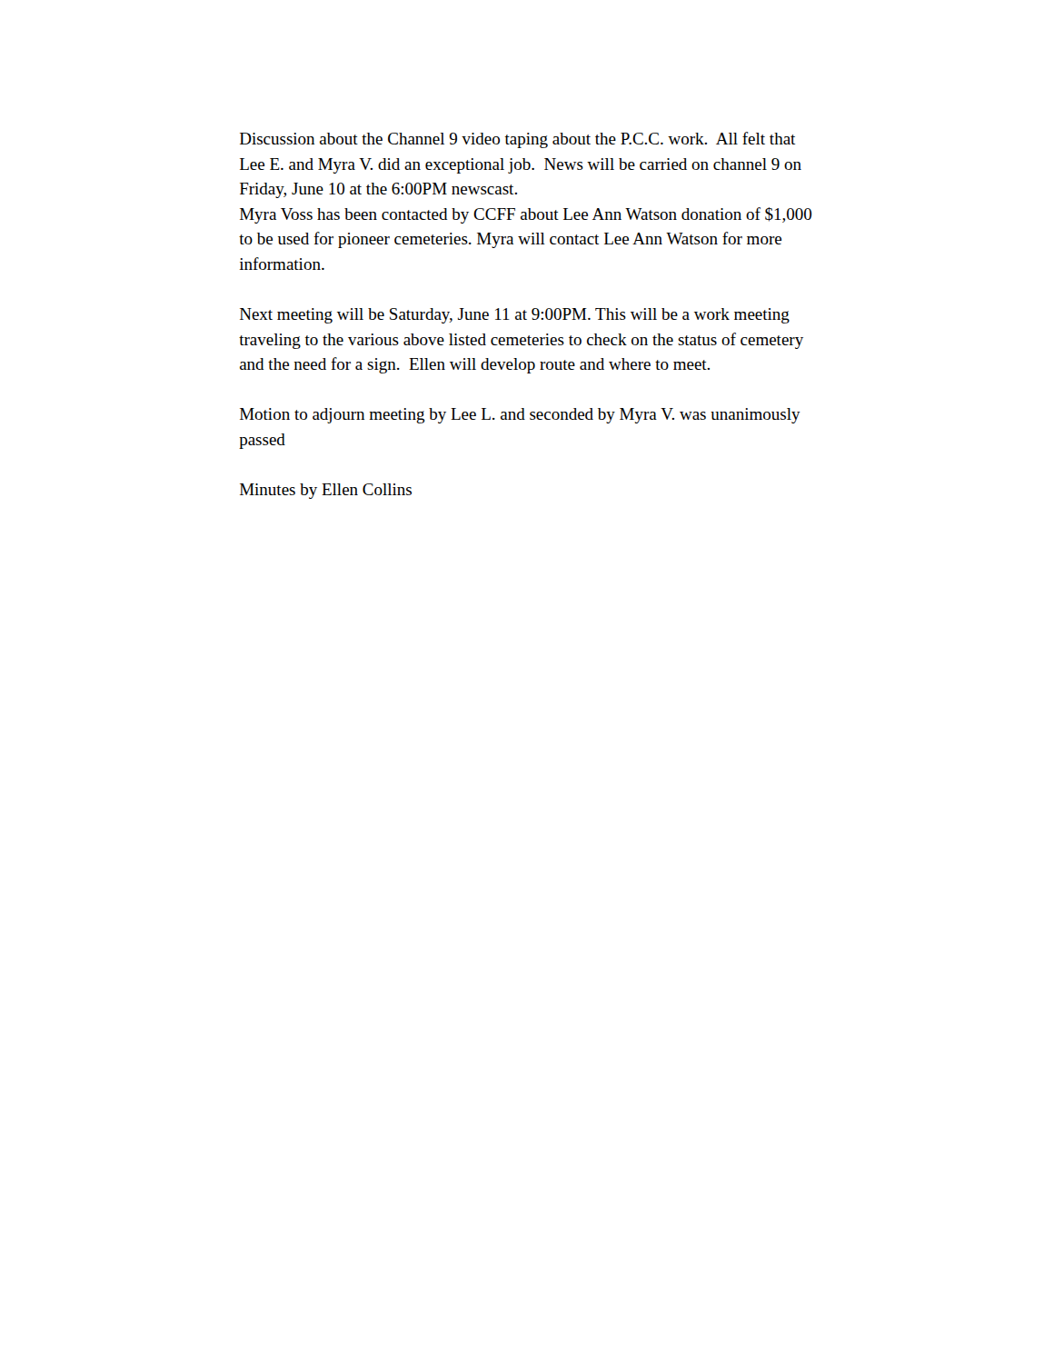Discussion about the Channel 9 video taping about the P.C.C. work. All felt that Lee E. and Myra V. did an exceptional job. News will be carried on channel 9 on Friday, June 10 at the 6:00PM newscast.
Myra Voss has been contacted by CCFF about Lee Ann Watson donation of $1,000 to be used for pioneer cemeteries. Myra will contact Lee Ann Watson for more information.
Next meeting will be Saturday, June 11 at 9:00PM. This will be a work meeting traveling to the various above listed cemeteries to check on the status of cemetery and the need for a sign. Ellen will develop route and where to meet.
Motion to adjourn meeting by Lee L. and seconded by Myra V. was unanimously passed
Minutes by Ellen Collins